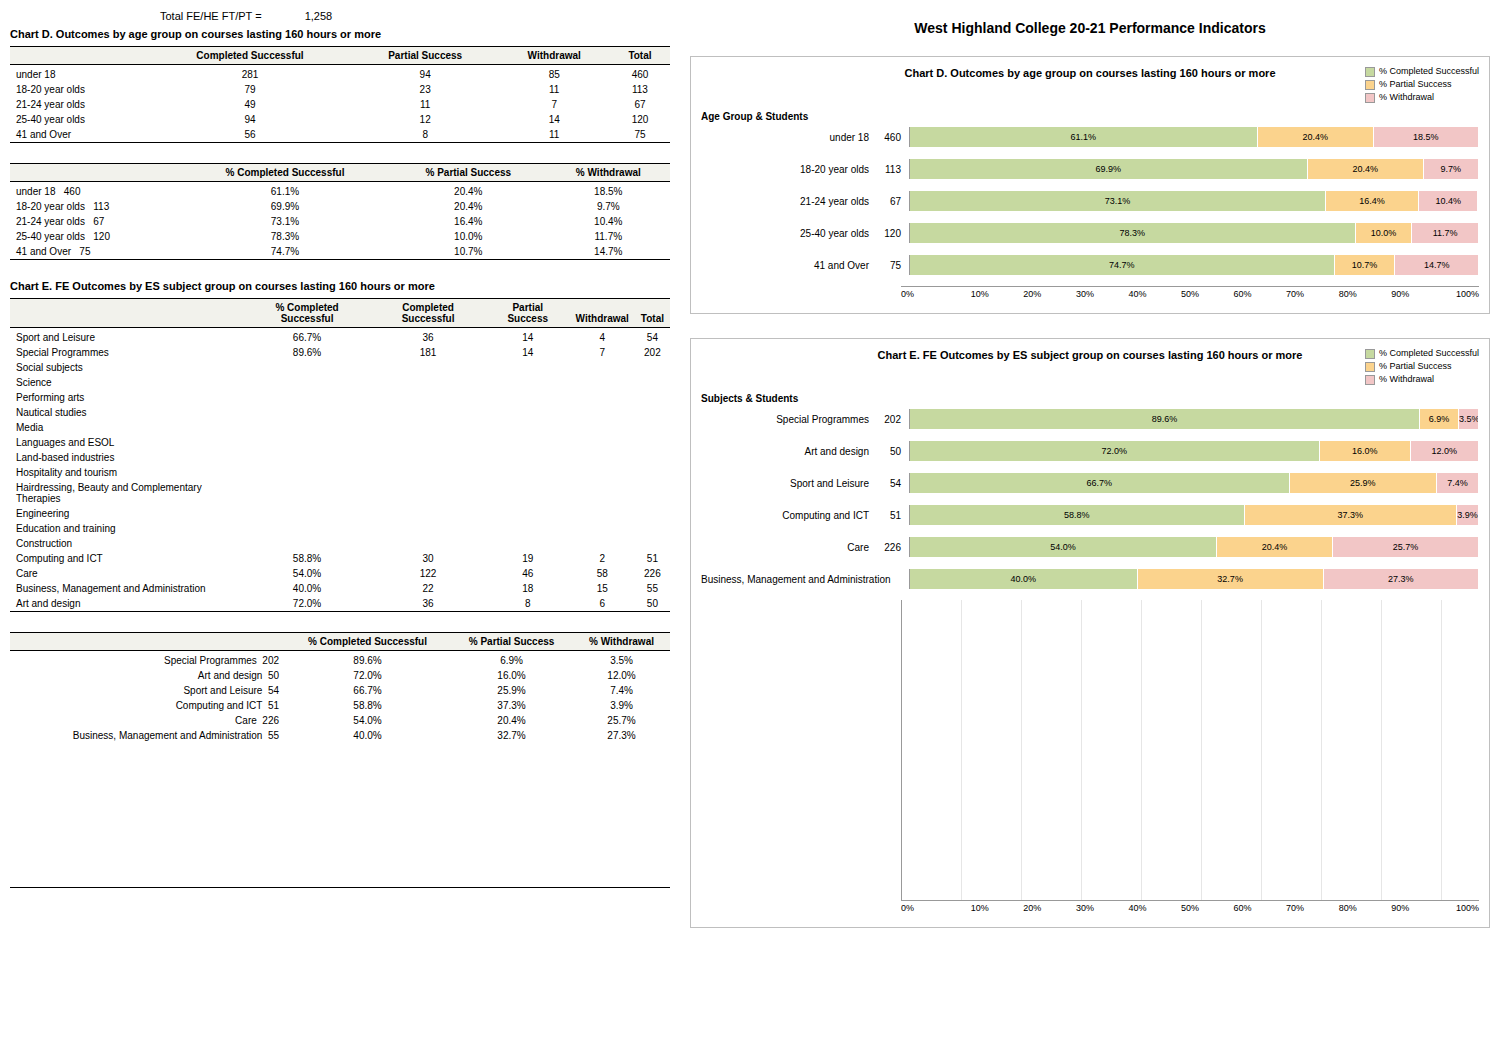Total FE/HE FT/PT = 1,258
Chart D. Outcomes by age group on courses lasting 160 hours or more
| | Completed Successful | Partial Success | Withdrawal | Total |
| --- | --- | --- | --- | --- |
| under 18 | 281 | 94 | 85 | 460 |
| 18-20 year olds | 79 | 23 | 11 | 113 |
| 21-24 year olds | 49 | 11 | 7 | 67 |
| 25-40 year olds | 94 | 12 | 14 | 120 |
| 41 and Over | 56 | 8 | 11 | 75 |
| | % Completed Successful | % Partial Success | % Withdrawal |
| --- | --- | --- | --- |
| under 18 460 | 61.1% | 20.4% | 18.5% |
| 18-20 year olds 113 | 69.9% | 20.4% | 9.7% |
| 21-24 year olds 67 | 73.1% | 16.4% | 10.4% |
| 25-40 year olds 120 | 78.3% | 10.0% | 11.7% |
| 41 and Over 75 | 74.7% | 10.7% | 14.7% |
Chart E. FE Outcomes by ES subject group on courses lasting 160 hours or more
| | % Completed Successful | Completed Successful | Partial Success | Withdrawal | Total |
| --- | --- | --- | --- | --- | --- |
| Sport and Leisure | 66.7% | 36 | 14 | 4 | 54 |
| Special Programmes | 89.6% | 181 | 14 | 7 | 202 |
| Social subjects | | | | | |
| Science | | | | | |
| Performing arts | | | | | |
| Nautical studies | | | | | |
| Media | | | | | |
| Languages and ESOL | | | | | |
| Land-based industries | | | | | |
| Hospitality and tourism | | | | | |
| Hairdressing, Beauty and Complementary Therapies | | | | | |
| Engineering | | | | | |
| Education and training | | | | | |
| Construction | | | | | |
| Computing and ICT | 58.8% | 30 | 19 | 2 | 51 |
| Care | 54.0% | 122 | 46 | 58 | 226 |
| Business, Management and Administration | 40.0% | 22 | 18 | 15 | 55 |
| Art and design | 72.0% | 36 | 8 | 6 | 50 |
| | % Completed Successful | % Partial Success | % Withdrawal |
| --- | --- | --- | --- |
| Special Programmes 202 | 89.6% | 6.9% | 3.5% |
| Art and design 50 | 72.0% | 16.0% | 12.0% |
| Sport and Leisure 54 | 66.7% | 25.9% | 7.4% |
| Computing and ICT 51 | 58.8% | 37.3% | 3.9% |
| Care 226 | 54.0% | 20.4% | 25.7% |
| Business, Management and Administration 55 | 40.0% | 32.7% | 27.3% |
West Highland College 20-21 Performance Indicators
Chart D. Outcomes by age group on courses lasting 160 hours or more
% Completed Successful
% Partial Success
% Withdrawal
Age Group & Students
under 18460
61.1%
20.4%
18.5%
18-20 year olds113
69.9%
20.4%
9.7%
21-24 year olds67
73.1%
16.4%
10.4%
25-40 year olds120
78.3%
10.0%
11.7%
41 and Over75
74.7%
10.7%
14.7%
0%
10%
20%
30%
40%
50%
60%
70%
80%
90%
100%
Chart E. FE Outcomes by ES subject group on courses lasting 160 hours or more
% Completed Successful
% Partial Success
% Withdrawal
Subjects & Students
Special Programmes202
89.6%
6.9%
3.5%
Art and design50
72.0%
16.0%
12.0%
Sport and Leisure54
66.7%
25.9%
7.4%
Computing and ICT51
58.8%
37.3%
3.9%
Care226
54.0%
20.4%
25.7%
Business, Management and Administration55
40.0%
32.7%
27.3%
0%
10%
20%
30%
40%
50%
60%
70%
80%
90%
100%